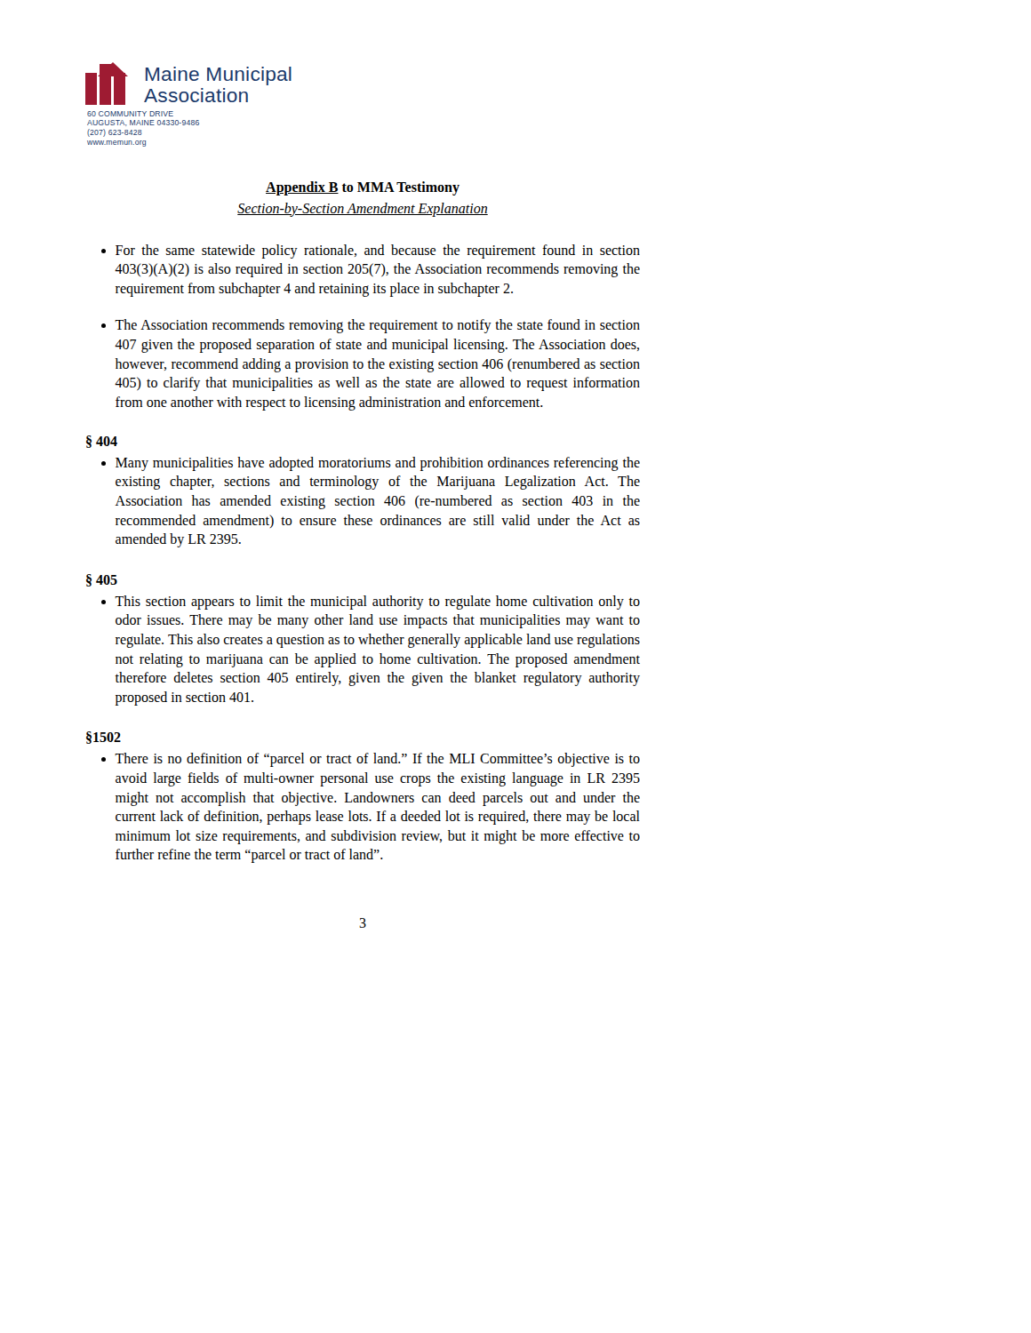Maine Municipal
Association
60 COMMUNITY DRIVE
AUGUSTA, MAINE 04330-9486
(207) 623-8428
www.memun.org
Appendix B to MMA Testimony
Section-by-Section Amendment Explanation
For the same statewide policy rationale, and because the requirement found in section 403(3)(A)(2) is also required in section 205(7), the Association recommends removing the requirement from subchapter 4 and retaining its place in subchapter 2.
The Association recommends removing the requirement to notify the state found in section 407 given the proposed separation of state and municipal licensing. The Association does, however, recommend adding a provision to the existing section 406 (renumbered as section 405) to clarify that municipalities as well as the state are allowed to request information from one another with respect to licensing administration and enforcement.
§ 404
Many municipalities have adopted moratoriums and prohibition ordinances referencing the existing chapter, sections and terminology of the Marijuana Legalization Act. The Association has amended existing section 406 (re-numbered as section 403 in the recommended amendment) to ensure these ordinances are still valid under the Act as amended by LR 2395.
§ 405
This section appears to limit the municipal authority to regulate home cultivation only to odor issues. There may be many other land use impacts that municipalities may want to regulate. This also creates a question as to whether generally applicable land use regulations not relating to marijuana can be applied to home cultivation. The proposed amendment therefore deletes section 405 entirely, given the given the blanket regulatory authority proposed in section 401.
§1502
There is no definition of “parcel or tract of land.” If the MLI Committee’s objective is to avoid large fields of multi-owner personal use crops the existing language in LR 2395 might not accomplish that objective. Landowners can deed parcels out and under the current lack of definition, perhaps lease lots. If a deeded lot is required, there may be local minimum lot size requirements, and subdivision review, but it might be more effective to further refine the term “parcel or tract of land”.
3